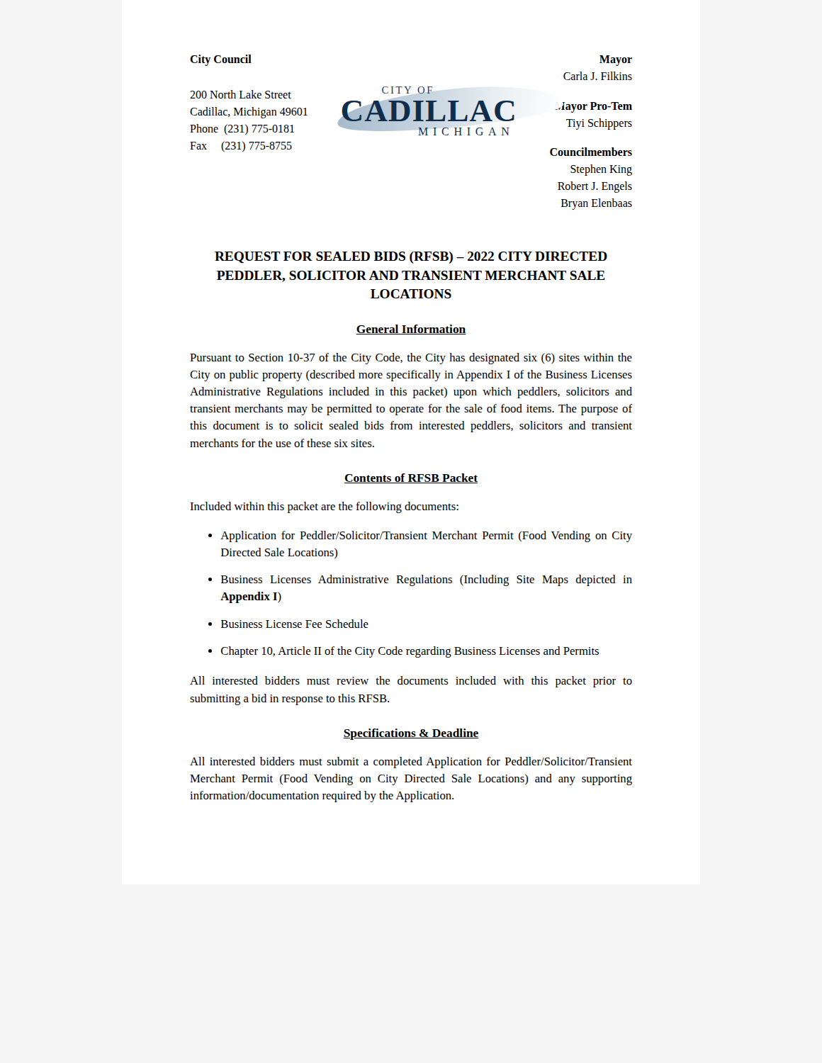City Council
200 North Lake Street
Cadillac, Michigan 49601
Phone (231) 775-0181
Fax (231) 775-8755
CITY OF
CADILLAC
MICHIGAN
Mayor
Carla J. Filkins
Mayor Pro-Tem
Tiyi Schippers
Councilmembers
Stephen King
Robert J. Engels
Bryan Elenbaas
Request for Sealed Bids (RFSB) – 2022 City Directed Peddler, Solicitor and Transient Merchant Sale Locations
General Information
Pursuant to Section 10-37 of the City Code, the City has designated six (6) sites within the City on public property (described more specifically in Appendix I of the Business Licenses Administrative Regulations included in this packet) upon which peddlers, solicitors and transient merchants may be permitted to operate for the sale of food items. The purpose of this document is to solicit sealed bids from interested peddlers, solicitors and transient merchants for the use of these six sites.
Contents of RFSB Packet
Included within this packet are the following documents:
Application for Peddler/Solicitor/Transient Merchant Permit (Food Vending on City Directed Sale Locations)
Business Licenses Administrative Regulations (Including Site Maps depicted in Appendix I)
Business License Fee Schedule
Chapter 10, Article II of the City Code regarding Business Licenses and Permits
All interested bidders must review the documents included with this packet prior to submitting a bid in response to this RFSB.
Specifications & Deadline
All interested bidders must submit a completed Application for Peddler/Solicitor/Transient Merchant Permit (Food Vending on City Directed Sale Locations) and any supporting information/documentation required by the Application.